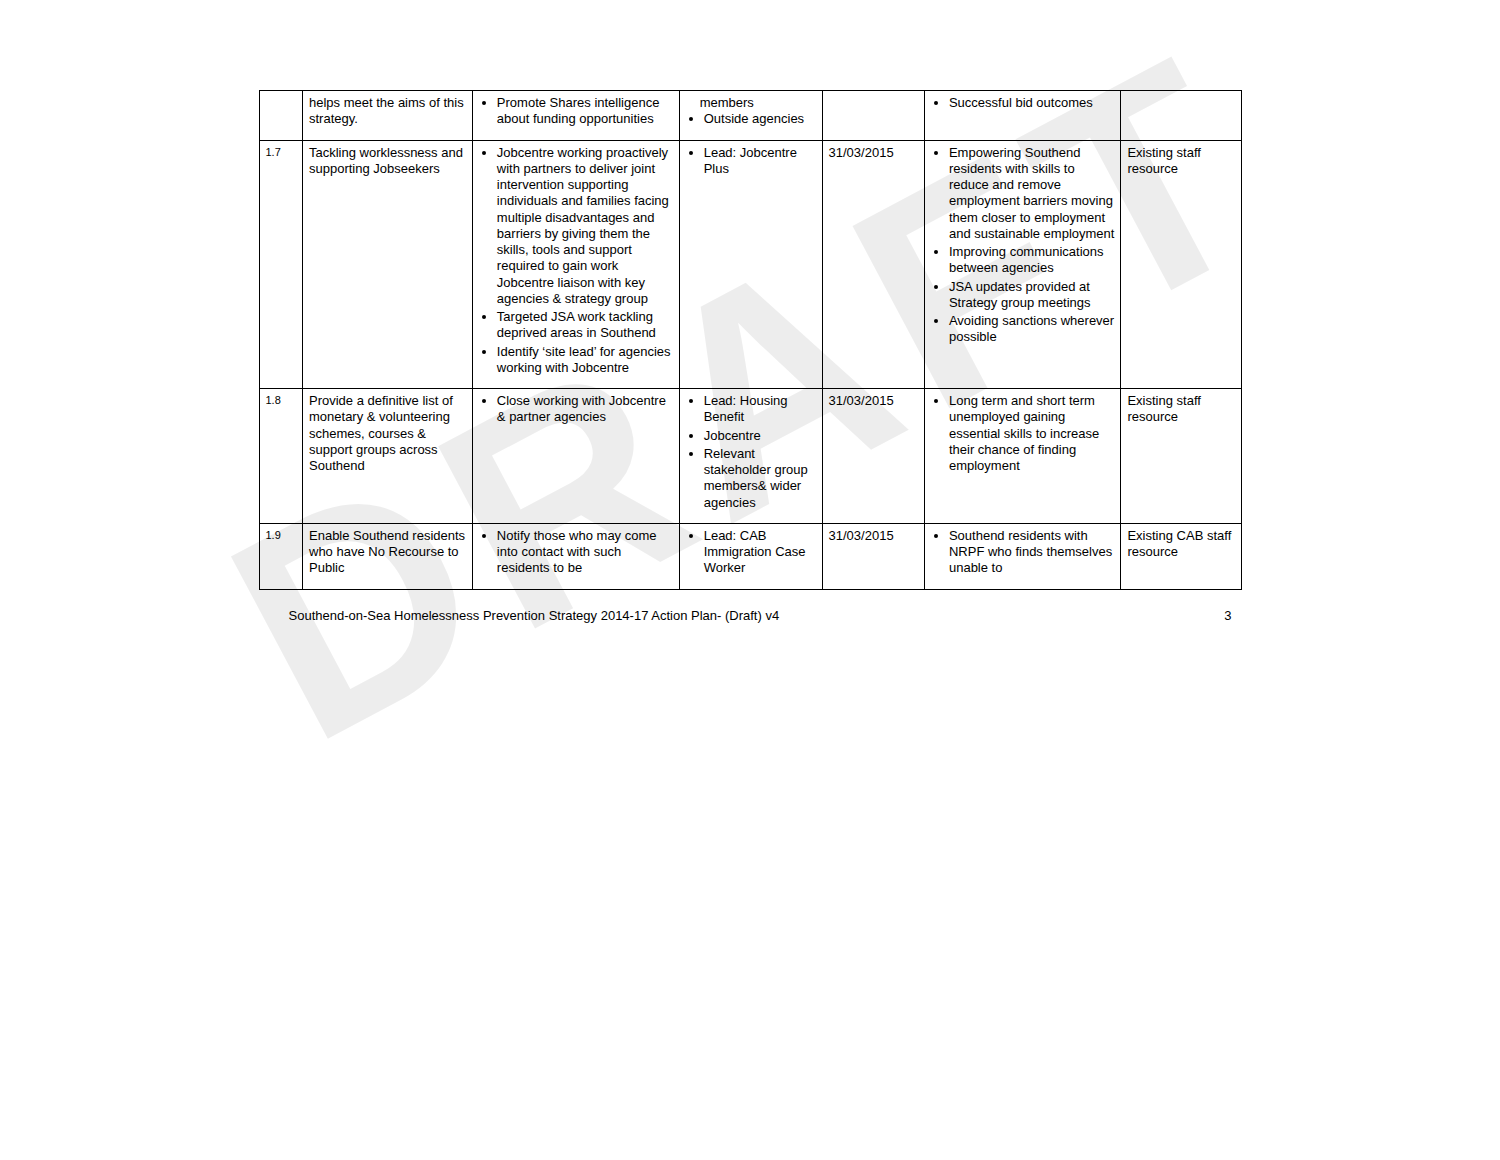DRAFT
| | helps meet the aims of this strategy. | Promote Shares intelligence about funding opportunities | members Outside agencies | | Successful bid outcomes | |
| 1.7 | Tackling worklessness and supporting Jobseekers | Jobcentre working proactively with partners to deliver joint intervention supporting individuals and families facing multiple disadvantages and barriers by giving them the skills, tools and support required to gain work Jobcentre liaison with key agencies & strategy group Targeted JSA work tackling deprived areas in Southend Identify ‘site lead’ for agencies working with Jobcentre | Lead: Jobcentre Plus | 31/03/2015 | Empowering Southend residents with skills to reduce and remove employment barriers moving them closer to employment and sustainable employment Improving communications between agencies JSA updates provided at Strategy group meetings Avoiding sanctions wherever possible | Existing staff resource |
| 1.8 | Provide a definitive list of monetary & volunteering schemes, courses & support groups across Southend | Close working with Jobcentre & partner agencies | Lead: Housing Benefit Jobcentre Relevant stakeholder group members& wider agencies | 31/03/2015 | Long term and short term unemployed gaining essential skills to increase their chance of finding employment | Existing staff resource |
| 1.9 | Enable Southend residents who have No Recourse to Public | Notify those who may come into contact with such residents to be | Lead: CAB Immigration Case Worker | 31/03/2015 | Southend residents with NRPF who finds themselves unable to | Existing CAB staff resource |
Southend-on-Sea Homelessness Prevention Strategy 2014-17 Action Plan- (Draft) v4 3